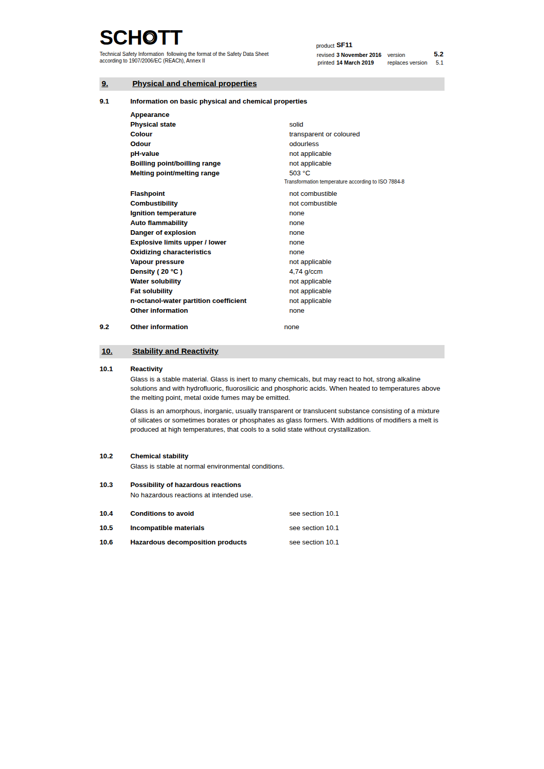SCHOTT
Technical Safety Information following the format of the Safety Data Sheet
according to 1907/2006/EC (REACh), Annex II
| product | SF11 | | |
| revised | 3 November 2016 | version | 5.2 |
| printed | 14 March 2019 | replaces version | 5.1 |
9. Physical and chemical properties
9.1
Information on basic physical and chemical properties
Appearance
| Physical state | solid |
| Colour | transparent or coloured |
| Odour | odourless |
| pH-value | not applicable |
| Boilling point/boilling range | not applicable |
| Melting point/melting range | 503 °C |
| | Transformation temperature according to ISO 7884-8 |
| Flashpoint | not combustible |
| Combustibility | not combustible |
| Ignition temperature | none |
| Auto flammability | none |
| Danger of explosion | none |
| Explosive limits upper / lower | none |
| Oxidizing characteristics | none |
| Vapour pressure | not applicable |
| Density ( 20 °C ) | 4,74 g/ccm |
| Water solubility | not applicable |
| Fat solubility | not applicable |
| n-octanol-water partition coefficient | not applicable |
| Other information | none |
9.2
Other information
none
10. Stability and Reactivity
10.1
Reactivity
Glass is a stable material. Glass is inert to many chemicals, but may react to hot, strong alkaline solutions and with hydrofluoric, fluorosilicic and phosphoric acids. When heated to temperatures above the melting point, metal oxide fumes may be emitted.
Glass is an amorphous, inorganic, usually transparent or translucent substance consisting of a mixture of silicates or sometimes borates or phosphates as glass formers. With additions of modifiers a melt is produced at high temperatures, that cools to a solid state without crystallization.
10.2
Chemical stability
Glass is stable at normal environmental conditions.
10.3
Possibility of hazardous reactions
No hazardous reactions at intended use.
10.4
Conditions to avoid
see section 10.1
10.5
Incompatible materials
see section 10.1
10.6
Hazardous decomposition products
see section 10.1